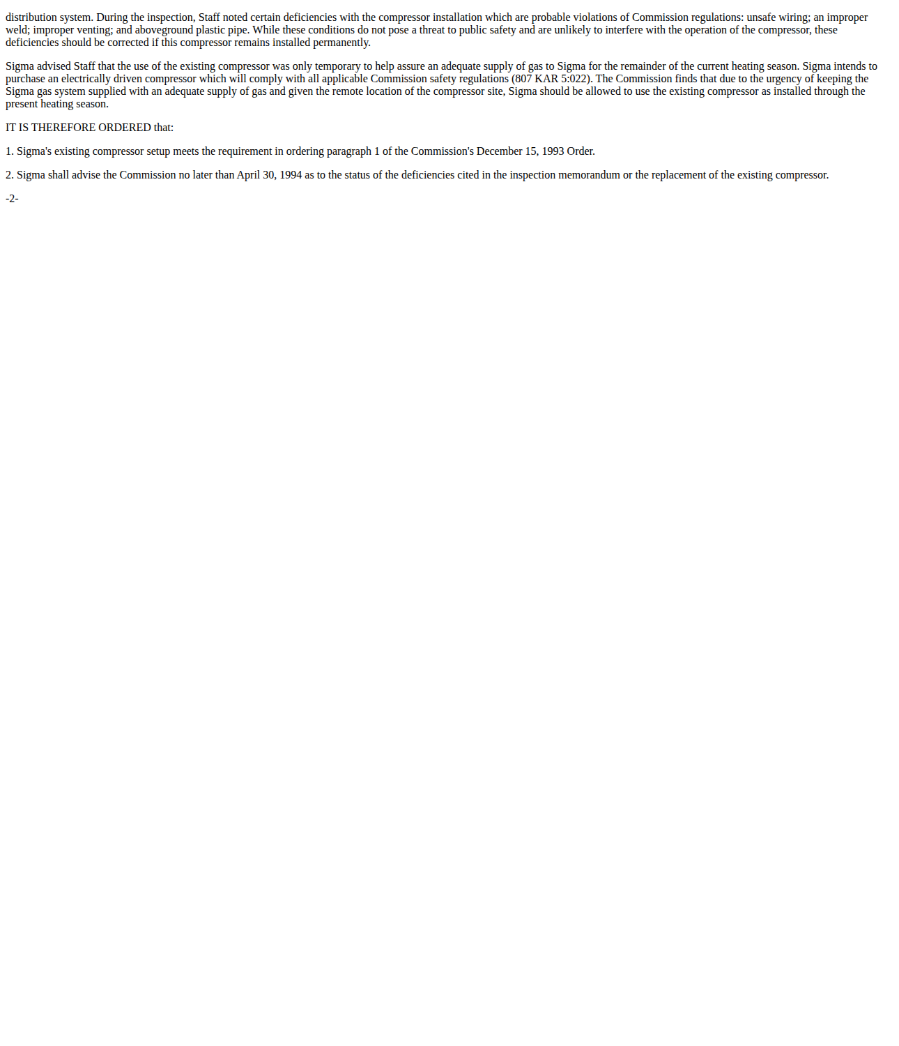distribution system. During the inspection, Staff noted certain deficiencies with the compressor installation which are probable violations of Commission regulations: unsafe wiring; an improper weld; improper venting; and aboveground plastic pipe. While these conditions do not pose a threat to public safety and are unlikely to interfere with the operation of the compressor, these deficiencies should be corrected if this compressor remains installed permanently.
Sigma advised Staff that the use of the existing compressor was only temporary to help assure an adequate supply of gas to Sigma for the remainder of the current heating season. Sigma intends to purchase an electrically driven compressor which will comply with all applicable Commission safety regulations (807 KAR 5:022). The Commission finds that due to the urgency of keeping the Sigma gas system supplied with an adequate supply of gas and given the remote location of the compressor site, Sigma should be allowed to use the existing compressor as installed through the present heating season.
IT IS THEREFORE ORDERED that:
1. Sigma's existing compressor setup meets the requirement in ordering paragraph 1 of the Commission's December 15, 1993 Order.
2. Sigma shall advise the Commission no later than April 30, 1994 as to the status of the deficiencies cited in the inspection memorandum or the replacement of the existing compressor.
-2-